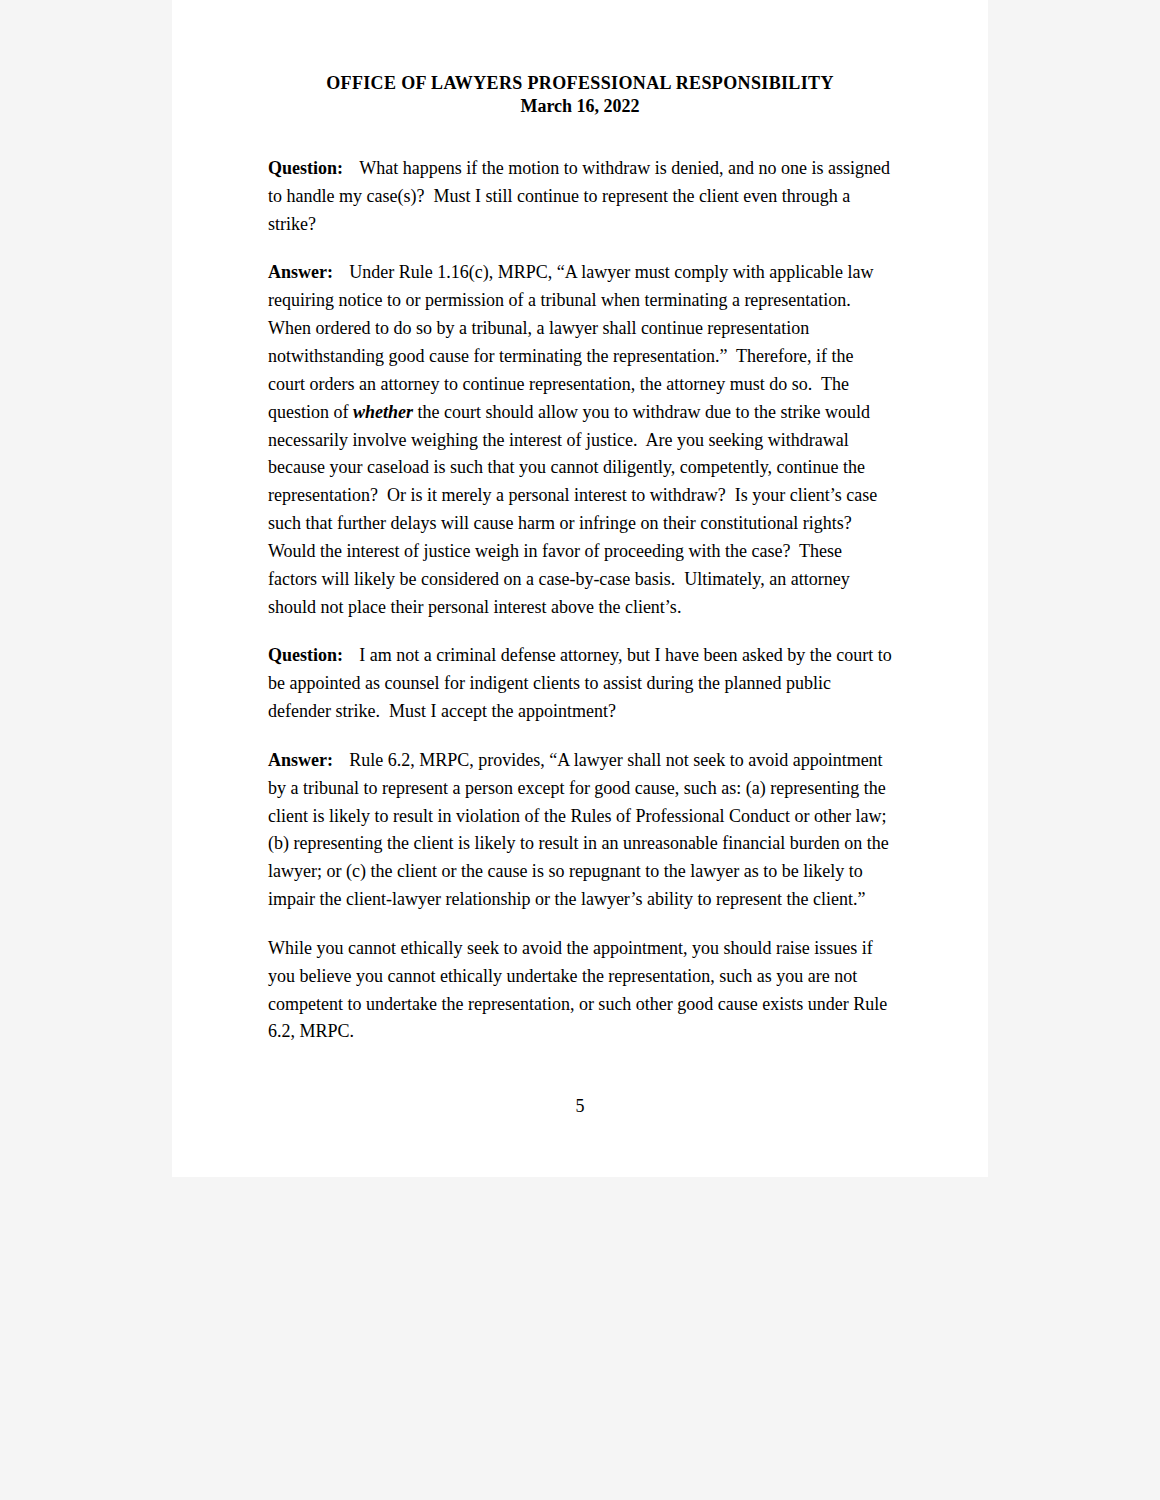Office of Lawyers Professional Responsibility
March 16, 2022
Question: What happens if the motion to withdraw is denied, and no one is assigned to handle my case(s)? Must I still continue to represent the client even through a strike?
Answer: Under Rule 1.16(c), MRPC, “A lawyer must comply with applicable law requiring notice to or permission of a tribunal when terminating a representation. When ordered to do so by a tribunal, a lawyer shall continue representation notwithstanding good cause for terminating the representation.” Therefore, if the court orders an attorney to continue representation, the attorney must do so. The question of whether the court should allow you to withdraw due to the strike would necessarily involve weighing the interest of justice. Are you seeking withdrawal because your caseload is such that you cannot diligently, competently, continue the representation? Or is it merely a personal interest to withdraw? Is your client’s case such that further delays will cause harm or infringe on their constitutional rights? Would the interest of justice weigh in favor of proceeding with the case? These factors will likely be considered on a case-by-case basis. Ultimately, an attorney should not place their personal interest above the client’s.
Question: I am not a criminal defense attorney, but I have been asked by the court to be appointed as counsel for indigent clients to assist during the planned public defender strike. Must I accept the appointment?
Answer: Rule 6.2, MRPC, provides, “A lawyer shall not seek to avoid appointment by a tribunal to represent a person except for good cause, such as: (a) representing the client is likely to result in violation of the Rules of Professional Conduct or other law; (b) representing the client is likely to result in an unreasonable financial burden on the lawyer; or (c) the client or the cause is so repugnant to the lawyer as to be likely to impair the client-lawyer relationship or the lawyer’s ability to represent the client.”
While you cannot ethically seek to avoid the appointment, you should raise issues if you believe you cannot ethically undertake the representation, such as you are not competent to undertake the representation, or such other good cause exists under Rule 6.2, MRPC.
5